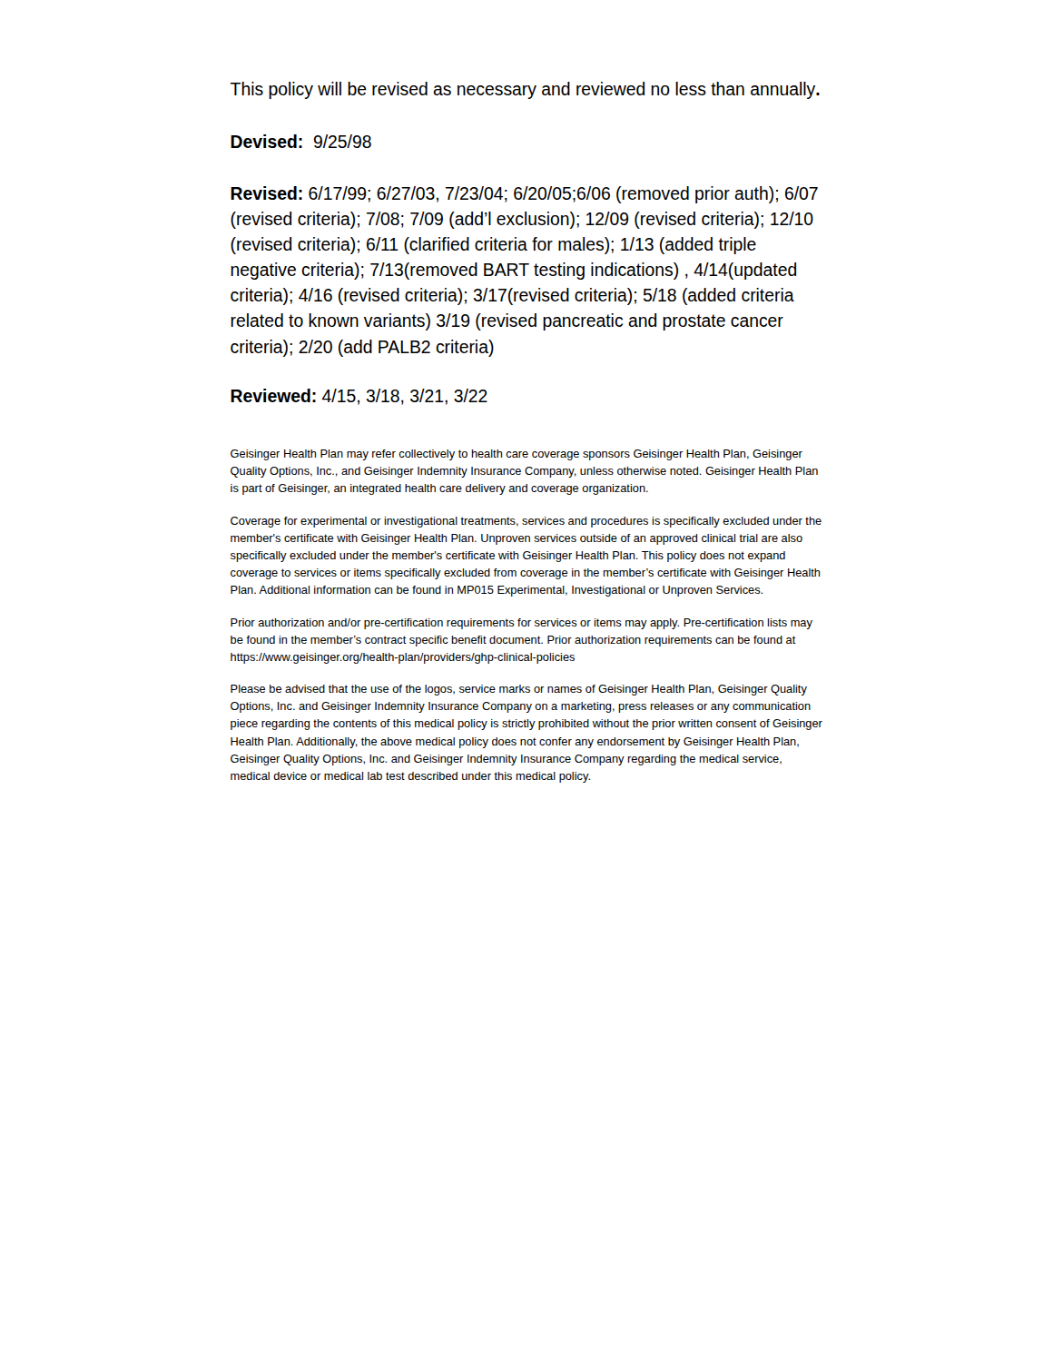This policy will be revised as necessary and reviewed no less than annually.
Devised: 9/25/98
Revised: 6/17/99; 6/27/03, 7/23/04; 6/20/05;6/06 (removed prior auth); 6/07 (revised criteria); 7/08; 7/09 (add’l exclusion); 12/09 (revised criteria); 12/10 (revised criteria); 6/11 (clarified criteria for males); 1/13 (added triple negative criteria); 7/13(removed BART testing indications) , 4/14(updated criteria); 4/16 (revised criteria); 3/17(revised criteria); 5/18 (added criteria related to known variants) 3/19 (revised pancreatic and prostate cancer criteria); 2/20 (add PALB2 criteria)
Reviewed: 4/15, 3/18, 3/21, 3/22
Geisinger Health Plan may refer collectively to health care coverage sponsors Geisinger Health Plan, Geisinger Quality Options, Inc., and Geisinger Indemnity Insurance Company, unless otherwise noted. Geisinger Health Plan is part of Geisinger, an integrated health care delivery and coverage organization.
Coverage for experimental or investigational treatments, services and procedures is specifically excluded under the member's certificate with Geisinger Health Plan. Unproven services outside of an approved clinical trial are also specifically excluded under the member's certificate with Geisinger Health Plan. This policy does not expand coverage to services or items specifically excluded from coverage in the member’s certificate with Geisinger Health Plan. Additional information can be found in MP015 Experimental, Investigational or Unproven Services.
Prior authorization and/or pre-certification requirements for services or items may apply. Pre-certification lists may be found in the member’s contract specific benefit document. Prior authorization requirements can be found at https://www.geisinger.org/health-plan/providers/ghp-clinical-policies
Please be advised that the use of the logos, service marks or names of Geisinger Health Plan, Geisinger Quality Options, Inc. and Geisinger Indemnity Insurance Company on a marketing, press releases or any communication piece regarding the contents of this medical policy is strictly prohibited without the prior written consent of Geisinger Health Plan. Additionally, the above medical policy does not confer any endorsement by Geisinger Health Plan, Geisinger Quality Options, Inc. and Geisinger Indemnity Insurance Company regarding the medical service, medical device or medical lab test described under this medical policy.